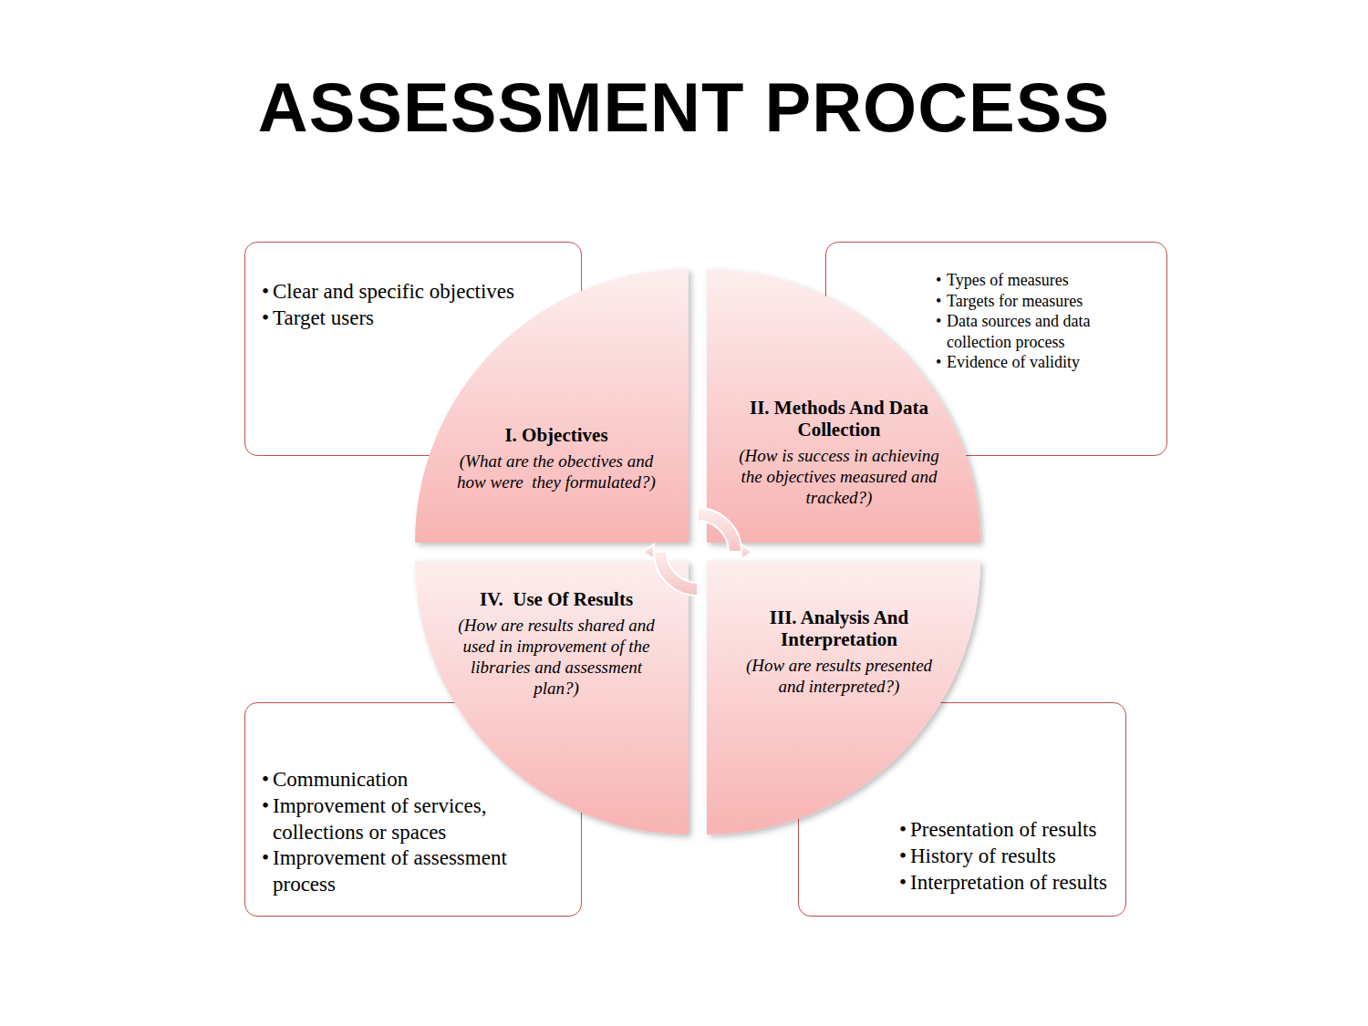ASSESSMENT PROCESS
Clear and specific objectives
Target users
Types of measures
Targets for measures
Data sources and data collection process
Evidence of validity
Communication
Improvement of services, collections or spaces
Improvement of assessment process
Presentation of results
History of results
Interpretation of results
I. Objectives
(What are the obectives and how were they formulated?)
II. Methods And Data Collection
(How is success in achieving the objectives measured and tracked?)
IV. Use Of Results
(How are results shared and used in improvement of the libraries and assessment plan?)
III. Analysis And Interpretation
(How are results presented and interpreted?)